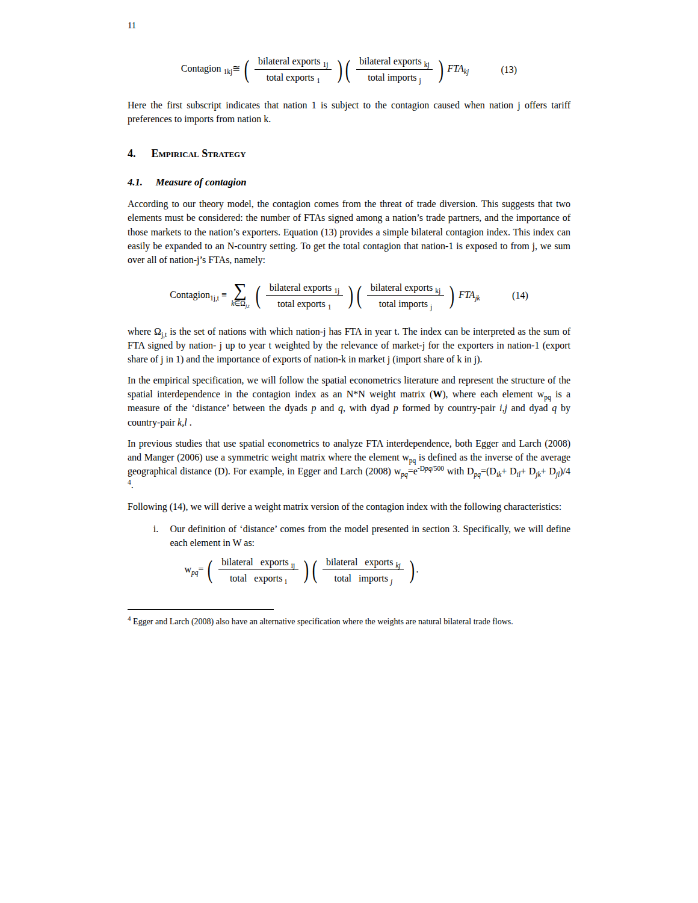11
Contagion 1kj≅ ( bilateral exports 1j total exports 1 )( bilateral exports kj total imports j ) FTAkj
(13)
Here the first subscript indicates that nation 1 is subject to the contagion caused when nation j offers tariff preferences to imports from nation k.
4. Empirical Strategy
4.1. Measure of contagion
According to our theory model, the contagion comes from the threat of trade diversion. This suggests that two elements must be considered: the number of FTAs signed among a nation’s trade partners, and the importance of those markets to the nation’s exporters. Equation (13) provides a simple bilateral contagion index. This index can easily be expanded to an N-country setting. To get the total contagion that nation-1 is exposed to from j, we sum over all of nation-j’s FTAs, namely:
Contagion1j,t ≡ ∑ k∈Ωj,t ( bilateral exports 1j total exports 1 )( bilateral exports kj total imports j ) FTAjk
(14)
where Ωj,t is the set of nations with which nation-j has FTA in year t. The index can be interpreted as the sum of FTA signed by nation- j up to year t weighted by the relevance of market-j for the exporters in nation-1 (export share of j in 1) and the importance of exports of nation-k in market j (import share of k in j).
In the empirical specification, we will follow the spatial econometrics literature and represent the structure of the spatial interdependence in the contagion index as an N*N weight matrix (W), where each element wpq is a measure of the ‘distance’ between the dyads p and q, with dyad p formed by country-pair i,j and dyad q by country-pair k,l .
In previous studies that use spatial econometrics to analyze FTA interdependence, both Egger and Larch (2008) and Manger (2006) use a symmetric weight matrix where the element wpq is defined as the inverse of the average geographical distance (D). For example, in Egger and Larch (2008) wpq=e-Dpq/500 with Dpq=(Dik+ Dil+ Djk+ Djl)/4 4.
Following (14), we will derive a weight matrix version of the contagion index with the following characteristics:
i. Our definition of ‘distance’ comes from the model presented in section 3. Specifically, we will define each element in W as:
wpq= ( bilateral exports ij total exports i )( bilateral exports kj total imports j ).
4 Egger and Larch (2008) also have an alternative specification where the weights are natural bilateral trade flows.